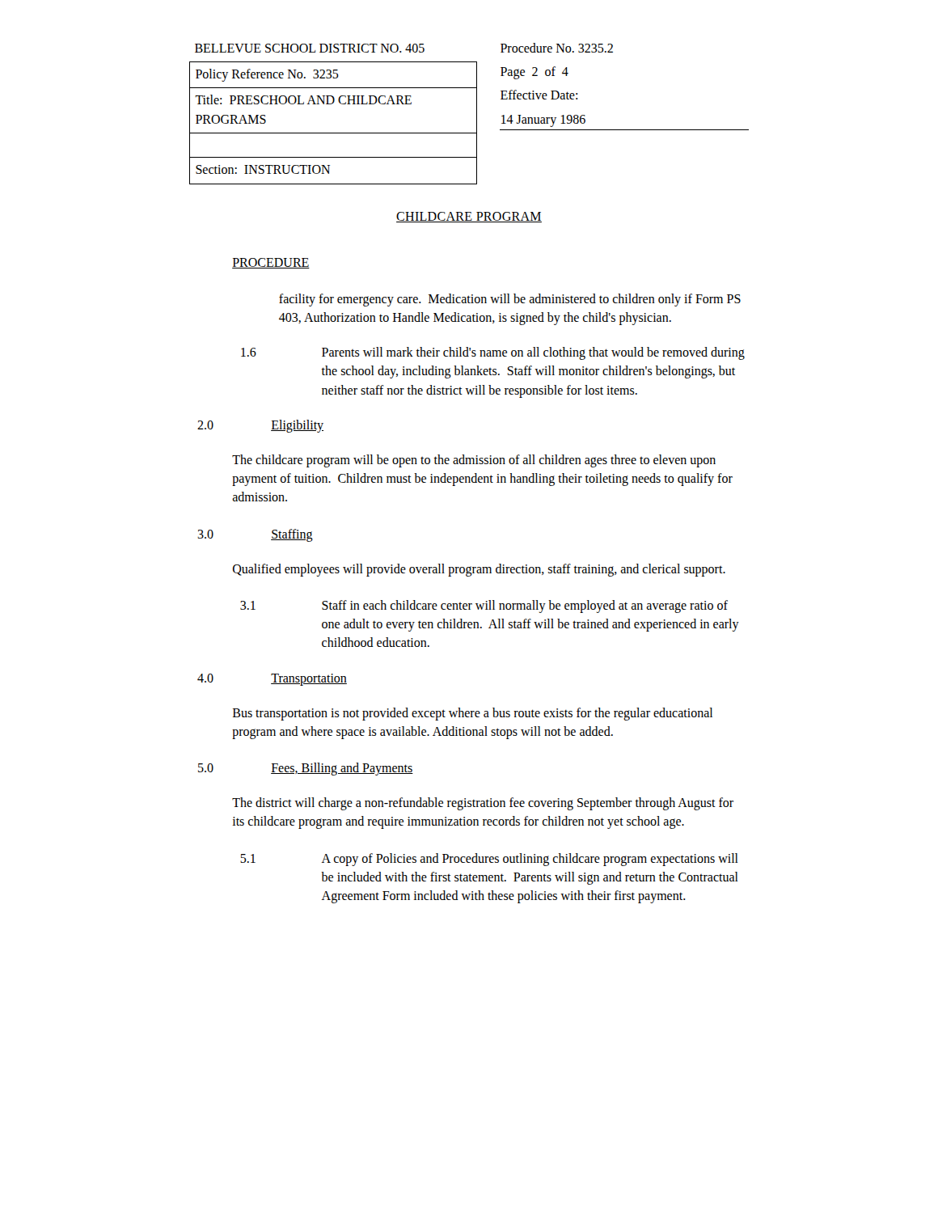BELLEVUE SCHOOL DISTRICT NO. 405
Policy Reference No. 3235
Title: PRESCHOOL AND CHILDCARE PROGRAMS
Section: INSTRUCTION
Procedure No. 3235.2
Page 2 of 4
Effective Date:
14 January 1986
CHILDCARE PROGRAM
PROCEDURE
facility for emergency care. Medication will be administered to children only if Form PS 403, Authorization to Handle Medication, is signed by the child's physician.
1.6
Parents will mark their child's name on all clothing that would be removed during the school day, including blankets. Staff will monitor children's belongings, but neither staff nor the district will be responsible for lost items.
2.0
Eligibility
The childcare program will be open to the admission of all children ages three to eleven upon payment of tuition. Children must be independent in handling their toileting needs to qualify for admission.
3.0
Staffing
Qualified employees will provide overall program direction, staff training, and clerical support.
3.1
Staff in each childcare center will normally be employed at an average ratio of one adult to every ten children. All staff will be trained and experienced in early childhood education.
4.0
Transportation
Bus transportation is not provided except where a bus route exists for the regular educational program and where space is available. Additional stops will not be added.
5.0
Fees, Billing and Payments
The district will charge a non-refundable registration fee covering September through August for its childcare program and require immunization records for children not yet school age.
5.1
A copy of Policies and Procedures outlining childcare program expectations will be included with the first statement. Parents will sign and return the Contractual Agreement Form included with these policies with their first payment.